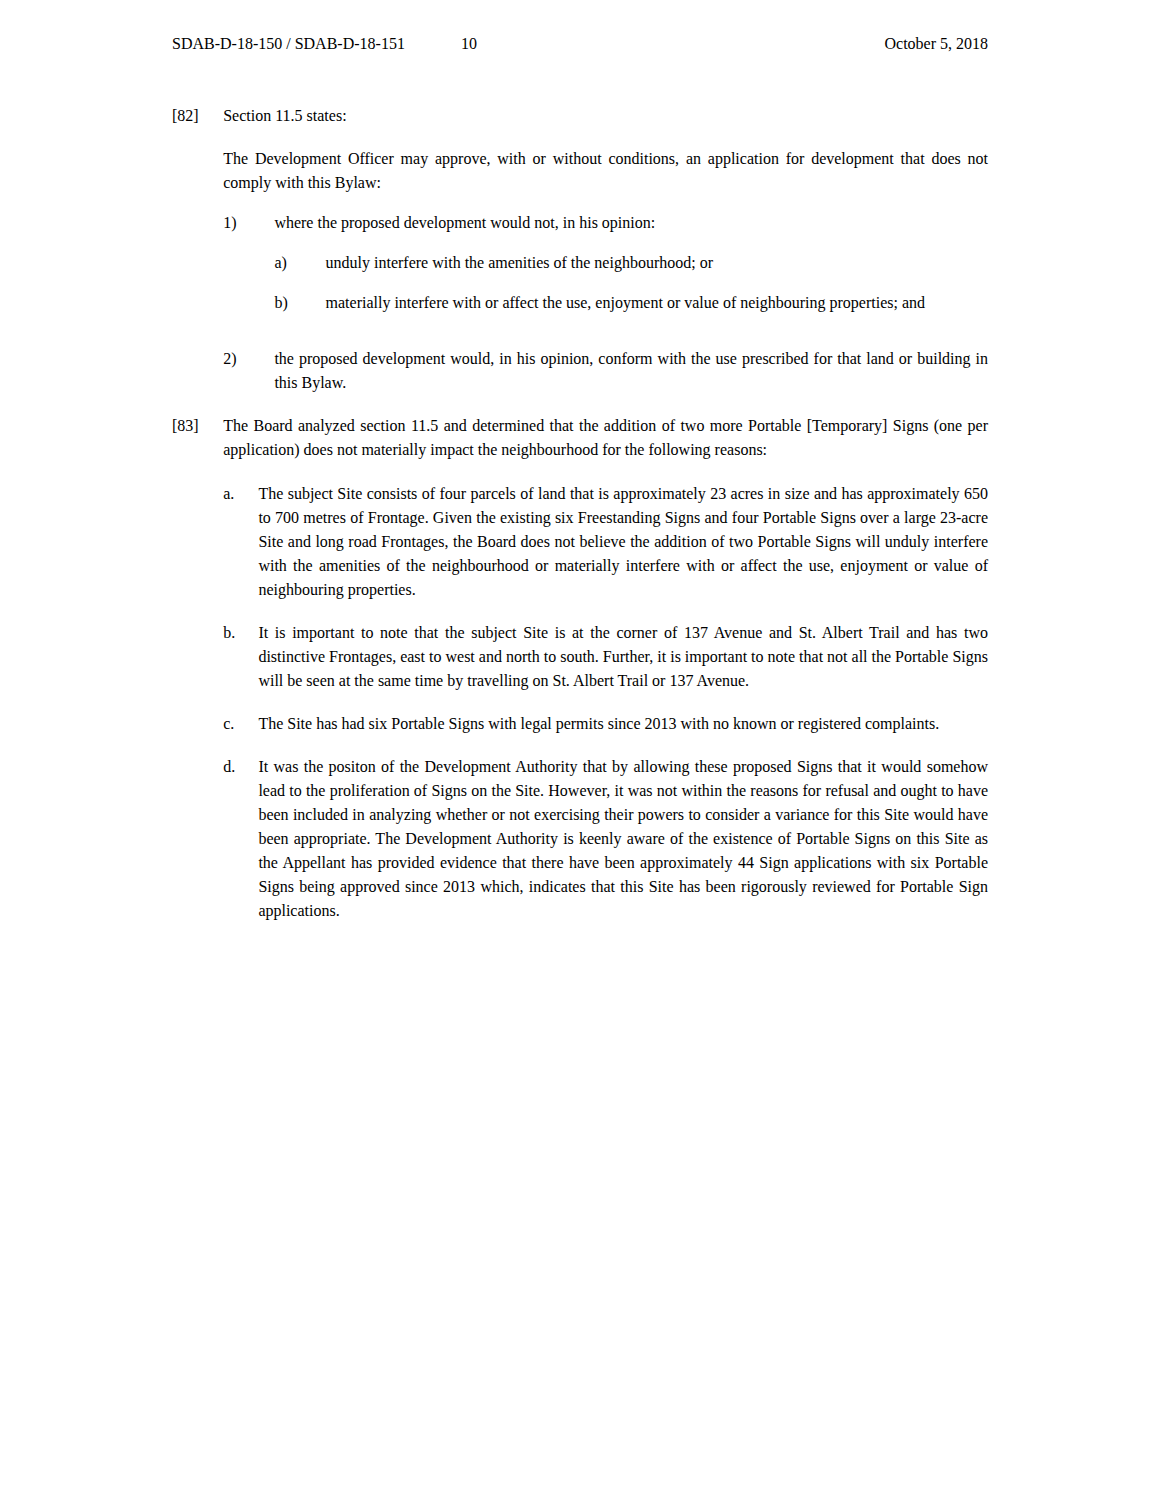SDAB-D-18-150 / SDAB-D-18-151 10 October 5, 2018
[82] Section 11.5 states:
The Development Officer may approve, with or without conditions, an application for development that does not comply with this Bylaw:
1) where the proposed development would not, in his opinion:
a) unduly interfere with the amenities of the neighbourhood; or
b) materially interfere with or affect the use, enjoyment or value of neighbouring properties; and
2) the proposed development would, in his opinion, conform with the use prescribed for that land or building in this Bylaw.
[83] The Board analyzed section 11.5 and determined that the addition of two more Portable [Temporary] Signs (one per application) does not materially impact the neighbourhood for the following reasons:
The subject Site consists of four parcels of land that is approximately 23 acres in size and has approximately 650 to 700 metres of Frontage. Given the existing six Freestanding Signs and four Portable Signs over a large 23-acre Site and long road Frontages, the Board does not believe the addition of two Portable Signs will unduly interfere with the amenities of the neighbourhood or materially interfere with or affect the use, enjoyment or value of neighbouring properties.
It is important to note that the subject Site is at the corner of 137 Avenue and St. Albert Trail and has two distinctive Frontages, east to west and north to south. Further, it is important to note that not all the Portable Signs will be seen at the same time by travelling on St. Albert Trail or 137 Avenue.
The Site has had six Portable Signs with legal permits since 2013 with no known or registered complaints.
It was the positon of the Development Authority that by allowing these proposed Signs that it would somehow lead to the proliferation of Signs on the Site. However, it was not within the reasons for refusal and ought to have been included in analyzing whether or not exercising their powers to consider a variance for this Site would have been appropriate. The Development Authority is keenly aware of the existence of Portable Signs on this Site as the Appellant has provided evidence that there have been approximately 44 Sign applications with six Portable Signs being approved since 2013 which, indicates that this Site has been rigorously reviewed for Portable Sign applications.